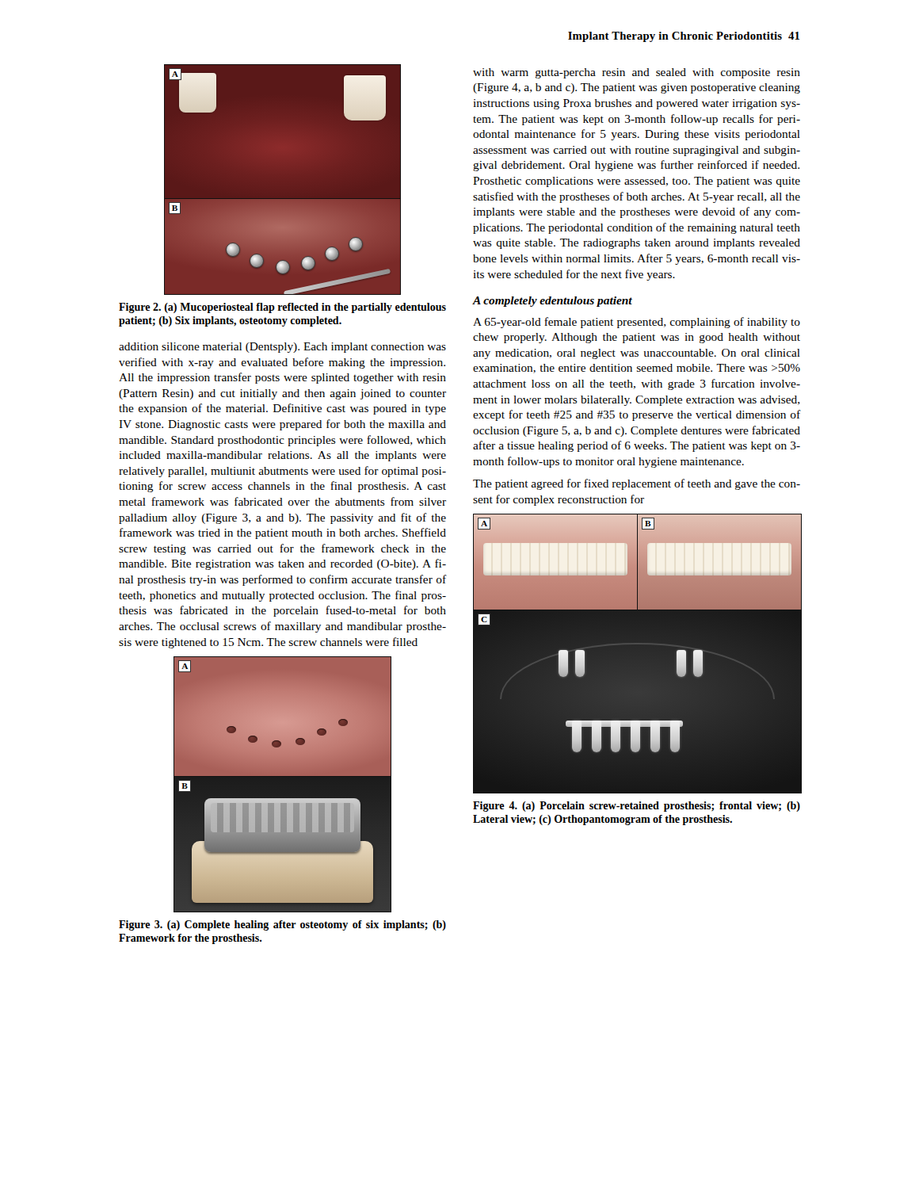Implant Therapy in Chronic Periodontitis 41
A
B
Figure 2. (a) Mucoperiosteal flap reflected in the partially edentulous patient; (b) Six implants, osteotomy completed.
addition silicone material (Dentsply). Each implant connection was verified with x-ray and evaluated before making the impression. All the impression transfer posts were splinted together with resin (Pattern Resin) and cut initially and then again joined to counter the expansion of the material. Definitive cast was poured in type IV stone. Diagnostic casts were prepared for both the maxilla and mandible. Standard prosthodontic principles were followed, which included maxilla-mandibular relations. As all the implants were relatively parallel, multiunit abutments were used for optimal positioning for screw access channels in the final prosthesis. A cast metal framework was fabricated over the abutments from silver palladium alloy (Figure 3, a and b). The passivity and fit of the framework was tried in the patient mouth in both arches. Sheffield screw testing was carried out for the framework check in the mandible. Bite registration was taken and recorded (O-bite). A final prosthesis try-in was performed to confirm accurate transfer of teeth, phonetics and mutually protected occlusion. The final prosthesis was fabricated in the porcelain fused-to-metal for both arches. The occlusal screws of maxillary and mandibular prosthesis were tightened to 15 Ncm. The screw channels were filled
A
B
Figure 3. (a) Complete healing after osteotomy of six implants; (b) Framework for the prosthesis.
with warm gutta-percha resin and sealed with composite resin (Figure 4, a, b and c). The patient was given postoperative cleaning instructions using Proxa brushes and powered water irrigation system. The patient was kept on 3-month follow-up recalls for periodontal maintenance for 5 years. During these visits periodontal assessment was carried out with routine supragingival and subgingival debridement. Oral hygiene was further reinforced if needed. Prosthetic complications were assessed, too. The patient was quite satisfied with the prostheses of both arches. At 5-year recall, all the implants were stable and the prostheses were devoid of any complications. The periodontal condition of the remaining natural teeth was quite stable. The radiographs taken around implants revealed bone levels within normal limits. After 5 years, 6-month recall visits were scheduled for the next five years.
A completely edentulous patient
A 65-year-old female patient presented, complaining of inability to chew properly. Although the patient was in good health without any medication, oral neglect was unaccountable. On oral clinical examination, the entire dentition seemed mobile. There was >50% attachment loss on all the teeth, with grade 3 furcation involvement in lower molars bilaterally. Complete extraction was advised, except for teeth #25 and #35 to preserve the vertical dimension of occlusion (Figure 5, a, b and c). Complete dentures were fabricated after a tissue healing period of 6 weeks. The patient was kept on 3-month follow-ups to monitor oral hygiene maintenance.
The patient agreed for fixed replacement of teeth and gave the consent for complex reconstruction for
A
B
C
Figure 4. (a) Porcelain screw-retained prosthesis; frontal view; (b) Lateral view; (c) Orthopantomogram of the prosthesis.